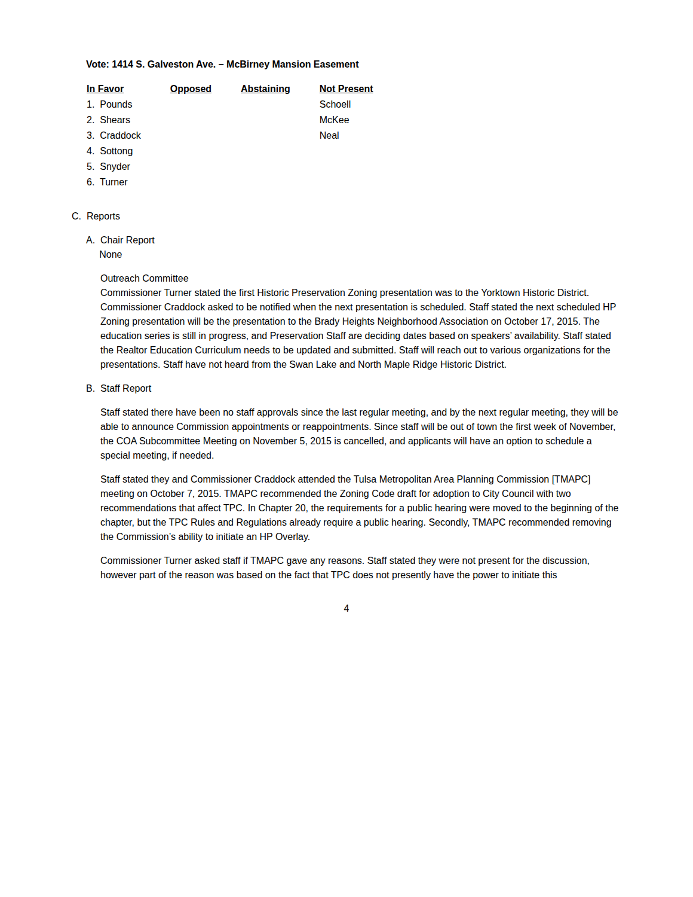Vote: 1414 S. Galveston Ave. – McBirney Mansion Easement
| In Favor | Opposed | Abstaining | Not Present |
| --- | --- | --- | --- |
| 1. Pounds | | | Schoell |
| 2. Shears | | | McKee |
| 3. Craddock | | | Neal |
| 4. Sottong | | | |
| 5. Snyder | | | |
| 6. Turner | | | |
C. Reports
A. Chair Report
None
Outreach Committee
Commissioner Turner stated the first Historic Preservation Zoning presentation was to the Yorktown Historic District. Commissioner Craddock asked to be notified when the next presentation is scheduled. Staff stated the next scheduled HP Zoning presentation will be the presentation to the Brady Heights Neighborhood Association on October 17, 2015. The education series is still in progress, and Preservation Staff are deciding dates based on speakers’ availability. Staff stated the Realtor Education Curriculum needs to be updated and submitted. Staff will reach out to various organizations for the presentations. Staff have not heard from the Swan Lake and North Maple Ridge Historic District.
B. Staff Report
Staff stated there have been no staff approvals since the last regular meeting, and by the next regular meeting, they will be able to announce Commission appointments or reappointments. Since staff will be out of town the first week of November, the COA Subcommittee Meeting on November 5, 2015 is cancelled, and applicants will have an option to schedule a special meeting, if needed.
Staff stated they and Commissioner Craddock attended the Tulsa Metropolitan Area Planning Commission [TMAPC] meeting on October 7, 2015. TMAPC recommended the Zoning Code draft for adoption to City Council with two recommendations that affect TPC. In Chapter 20, the requirements for a public hearing were moved to the beginning of the chapter, but the TPC Rules and Regulations already require a public hearing. Secondly, TMAPC recommended removing the Commission’s ability to initiate an HP Overlay.
Commissioner Turner asked staff if TMAPC gave any reasons. Staff stated they were not present for the discussion, however part of the reason was based on the fact that TPC does not presently have the power to initiate this
4